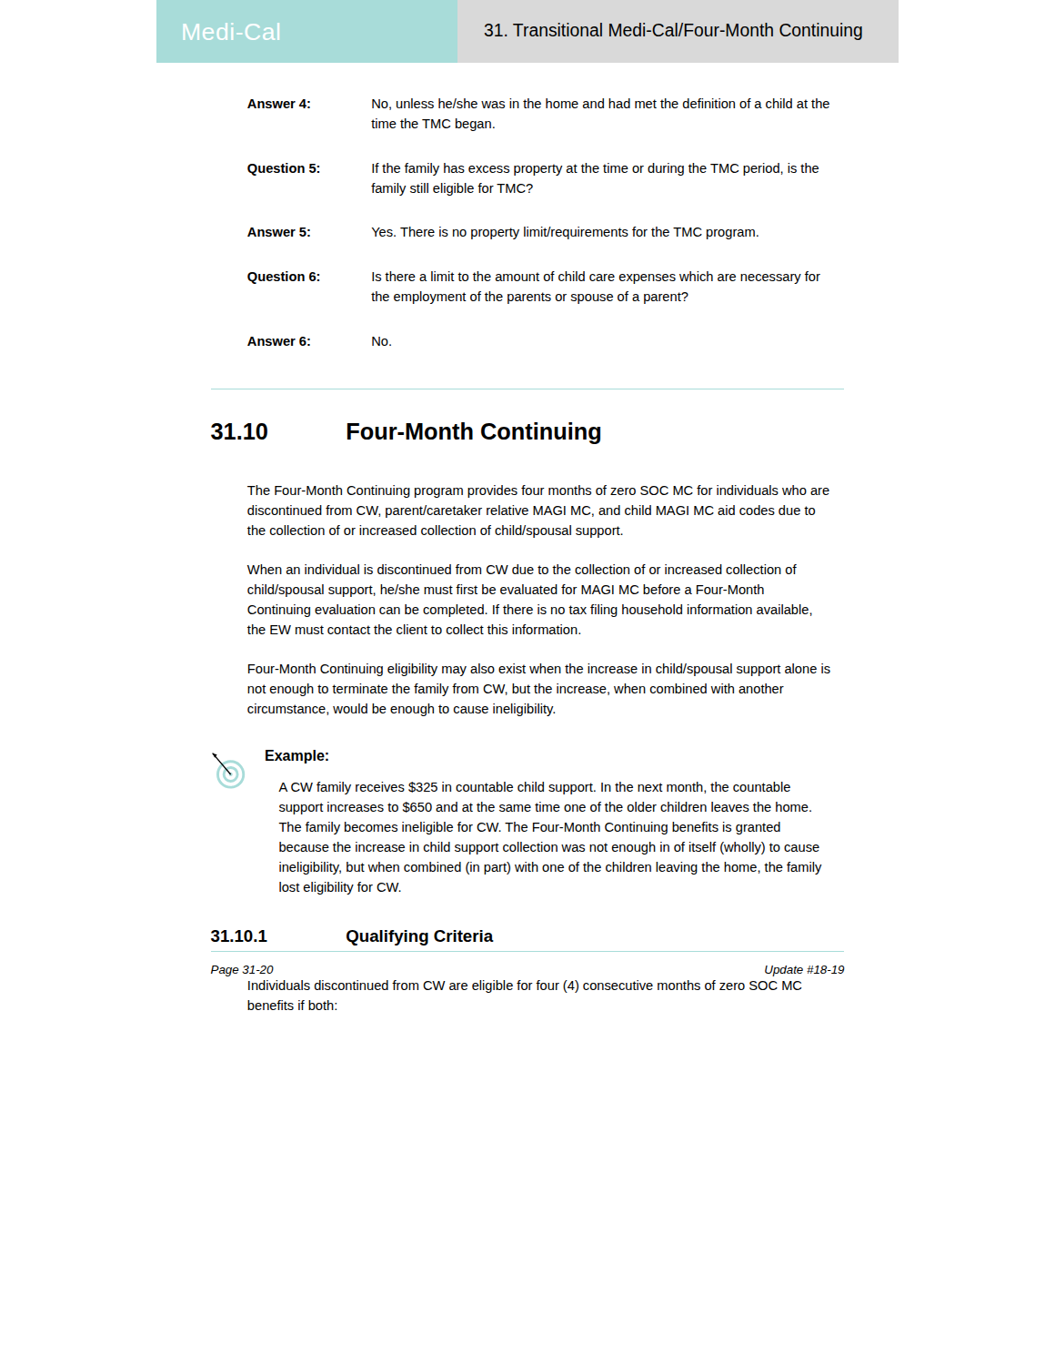Medi-Cal
31. Transitional Medi-Cal/Four-Month Continuing
Answer 4:
No, unless he/she was in the home and had met the definition of a child at the time the TMC began.
Question 5:
If the family has excess property at the time or during the TMC period, is the family still eligible for TMC?
Answer 5:
Yes. There is no property limit/requirements for the TMC program.
Question 6:
Is there a limit to the amount of child care expenses which are necessary for the employment of the parents or spouse of a parent?
Answer 6:
No.
31.10 Four-Month Continuing
The Four-Month Continuing program provides four months of zero SOC MC for individuals who are discontinued from CW, parent/caretaker relative MAGI MC, and child MAGI MC aid codes due to the collection of or increased collection of child/spousal support.
When an individual is discontinued from CW due to the collection of or increased collection of child/spousal support, he/she must first be evaluated for MAGI MC before a Four-Month Continuing evaluation can be completed. If there is no tax filing household information available, the EW must contact the client to collect this information.
Four-Month Continuing eligibility may also exist when the increase in child/spousal support alone is not enough to terminate the family from CW, but the increase, when combined with another circumstance, would be enough to cause ineligibility.
Example:
A CW family receives $325 in countable child support. In the next month, the countable support increases to $650 and at the same time one of the older children leaves the home. The family becomes ineligible for CW. The Four-Month Continuing benefits is granted because the increase in child support collection was not enough in of itself (wholly) to cause ineligibility, but when combined (in part) with one of the children leaving the home, the family lost eligibility for CW.
31.10.1 Qualifying Criteria
Individuals discontinued from CW are eligible for four (4) consecutive months of zero SOC MC benefits if both:
Page 31-20 Update #18-19